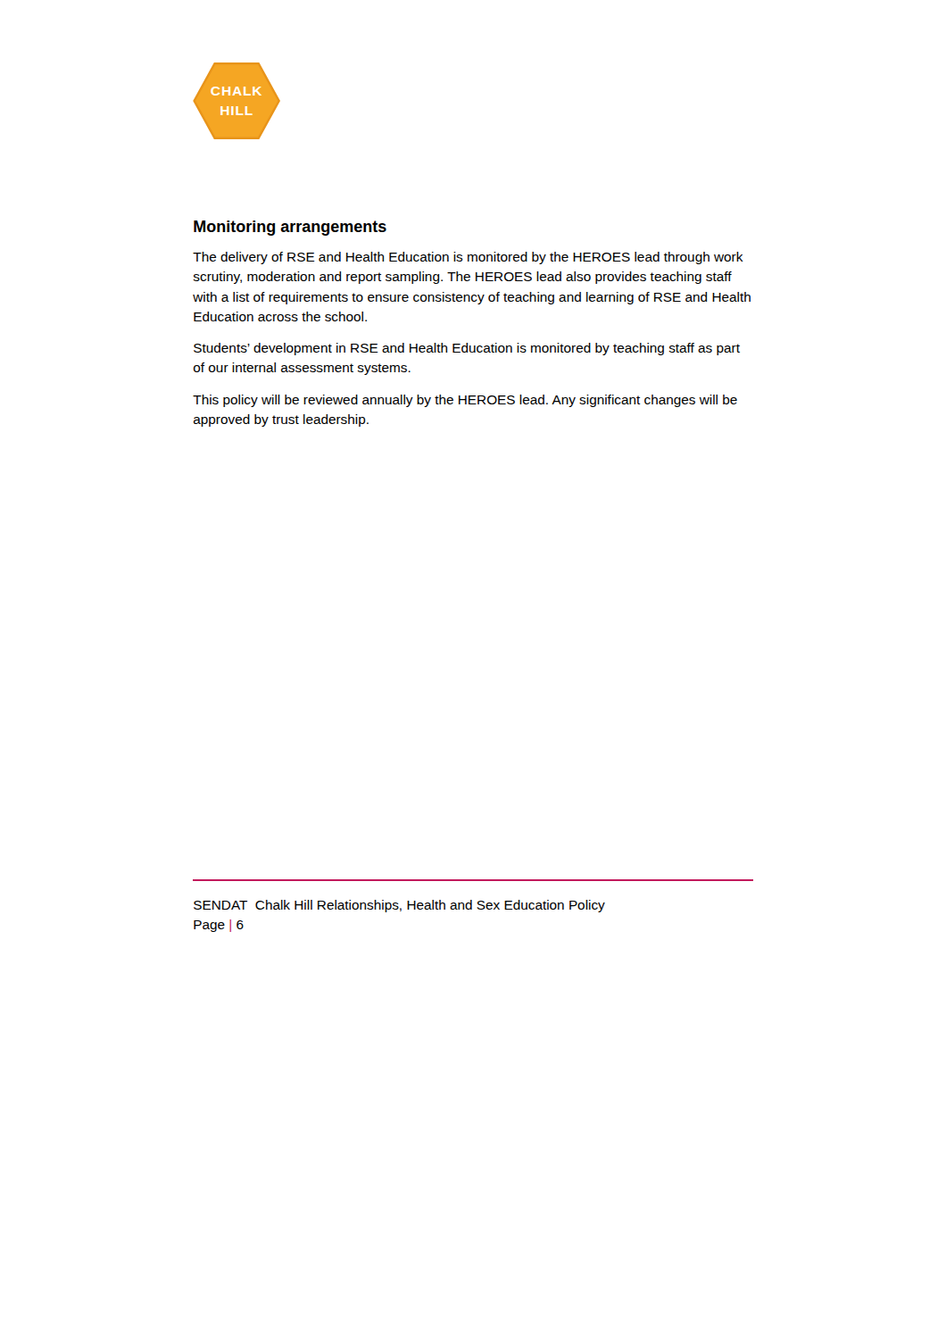CHALK HILL
Monitoring arrangements
The delivery of RSE and Health Education is monitored by the HEROES lead through work scrutiny, moderation and report sampling. The HEROES lead also provides teaching staff with a list of requirements to ensure consistency of teaching and learning of RSE and Health Education across the school.
Students’ development in RSE and Health Education is monitored by teaching staff as part of our internal assessment systems.
This policy will be reviewed annually by the HEROES lead. Any significant changes will be approved by trust leadership.
SENDAT Chalk Hill Relationships, Health and Sex Education Policy
Page | 6